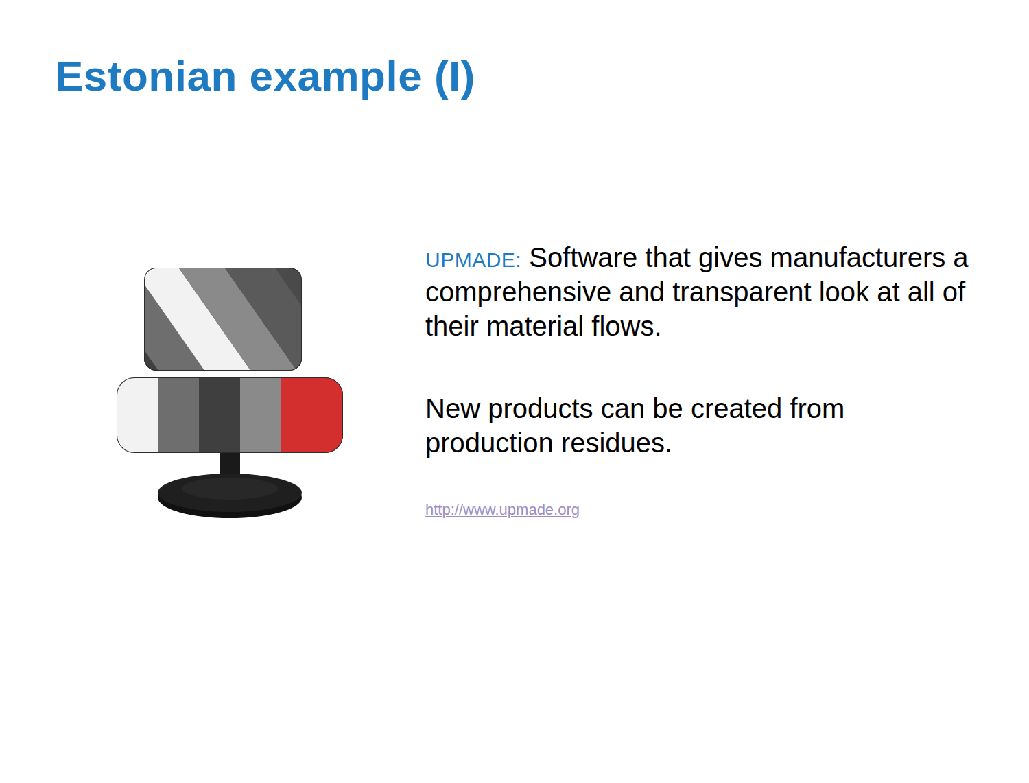Estonian example (I)
UPMADE: Software that gives manufacturers a comprehensive and transparent look at all of their material flows.
New products can be created from production residues.
http://www.upmade.org